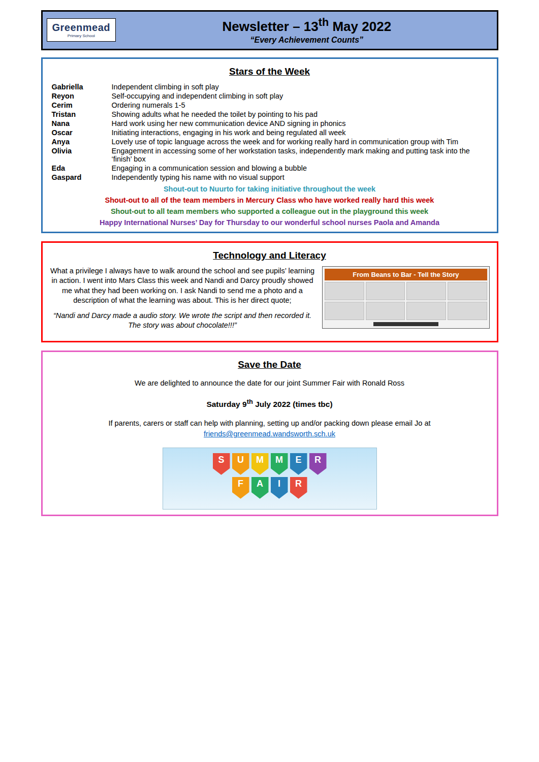Greenmead
Primary School
Newsletter – 13th May 2022
“Every Achievement Counts”
Stars of the Week
| Gabriella | Independent climbing in soft play |
| Reyon | Self-occupying and independent climbing in soft play |
| Cerim | Ordering numerals 1-5 |
| Tristan | Showing adults what he needed the toilet by pointing to his pad |
| Nana | Hard work using her new communication device AND signing in phonics |
| Oscar | Initiating interactions, engaging in his work and being regulated all week |
| Anya | Lovely use of topic language across the week and for working really hard in communication group with Tim |
| Olivia | Engagement in accessing some of her workstation tasks, independently mark making and putting task into the ‘finish’ box |
| Eda | Engaging in a communication session and blowing a bubble |
| Gaspard | Independently typing his name with no visual support |
Shout-out to Nuurto for taking initiative throughout the week
Shout-out to all of the team members in Mercury Class who have worked really hard this week
Shout-out to all team members who supported a colleague out in the playground this week
Happy International Nurses’ Day for Thursday to our wonderful school nurses Paola and Amanda
Technology and Literacy
What a privilege I always have to walk around the school and see pupils’ learning in action. I went into Mars Class this week and Nandi and Darcy proudly showed me what they had been working on. I ask Nandi to send me a photo and a description of what the learning was about. This is her direct quote;
“Nandi and Darcy made a audio story. We wrote the script and then recorded it. The story was about chocolate!!!”
From Beans to Bar - Tell the Story
Save the Date
We are delighted to announce the date for our joint Summer Fair with Ronald Ross
Saturday 9th July 2022 (times tbc)
If parents, carers or staff can help with planning, setting up and/or packing down please email Jo at
friends@greenmead.wandsworth.sch.uk
S
U
M
M
E
R
F
A
I
R